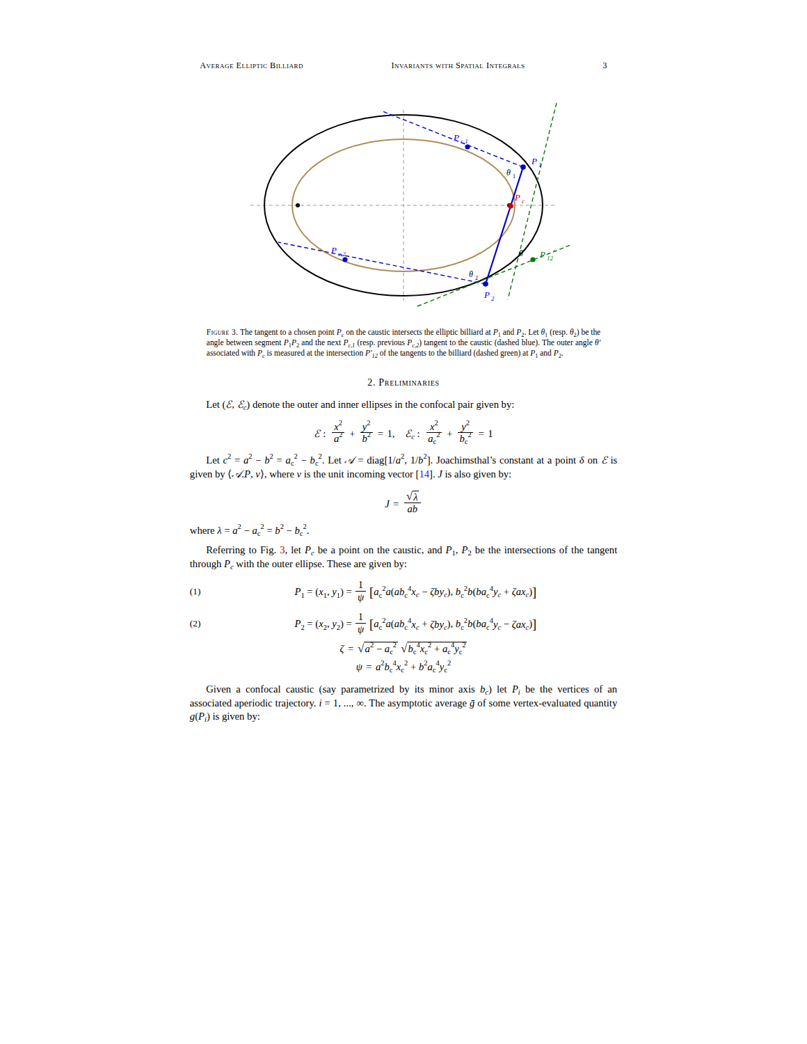Average Elliptic Billiard Invariants with Spatial Integrals 3
P c,1 P c,2 P c P 1 P 2 P 12 ' θ 1 θ 2 θ '
Figure 3. The tangent to a chosen point Pc on the caustic intersects the elliptic billiard at P1 and P2. Let θ1 (resp. θ2) be the angle between segment P1P2 and the next Pc,1 (resp. previous Pc,2) tangent to the caustic (dashed blue). The outer angle θ′ associated with Pc is measured at the intersection P′12 of the tangents to the billiard (dashed green) at P1 and P2.
2. Preliminaries
Let (ℰ, ℰc) denote the outer and inner ellipses in the confocal pair given by:
ℰ : x2 a2 + y2 b2 = 1, ℰc : x2 ac2 + y2 bc2 = 1
Let c2 = a2 − b2 = ac2 − bc2. Let 𝒜 = diag[1/a2, 1/b2]. Joachimsthal’s constant at a point δ on ℰ is given by ⟨𝒜.P, v⟩, where v is the unit incoming vector [14]. J is also given by:
J = λ ab
where λ = a2 − ac2 = b2 − bc2.
Referring to Fig. 3, let Pc be a point on the caustic, and P1, P2 be the intersections of the tangent through Pc with the outer ellipse. These are given by:
(1)
P1 = (x1, y1) = 1 ψ [ac2a(abc4xc − ζbyc), bc2b(bac4yc + ζaxc)]
(2)
P2 = (x2, y2) = 1 ψ [ac2a(abc4xc + ζbyc), bc2b(bac4yc − ζaxc)]
ζ = a2 − ac2 bc4xc2 + ac4yc2
ψ = a2bc4xc2 + b2ac4yc2
Given a confocal caustic (say parametrized by its minor axis bc) let Pi be the vertices of an associated aperiodic trajectory. i = 1, ..., ∞. The asymptotic average ḡ of some vertex-evaluated quantity g(Pi) is given by: